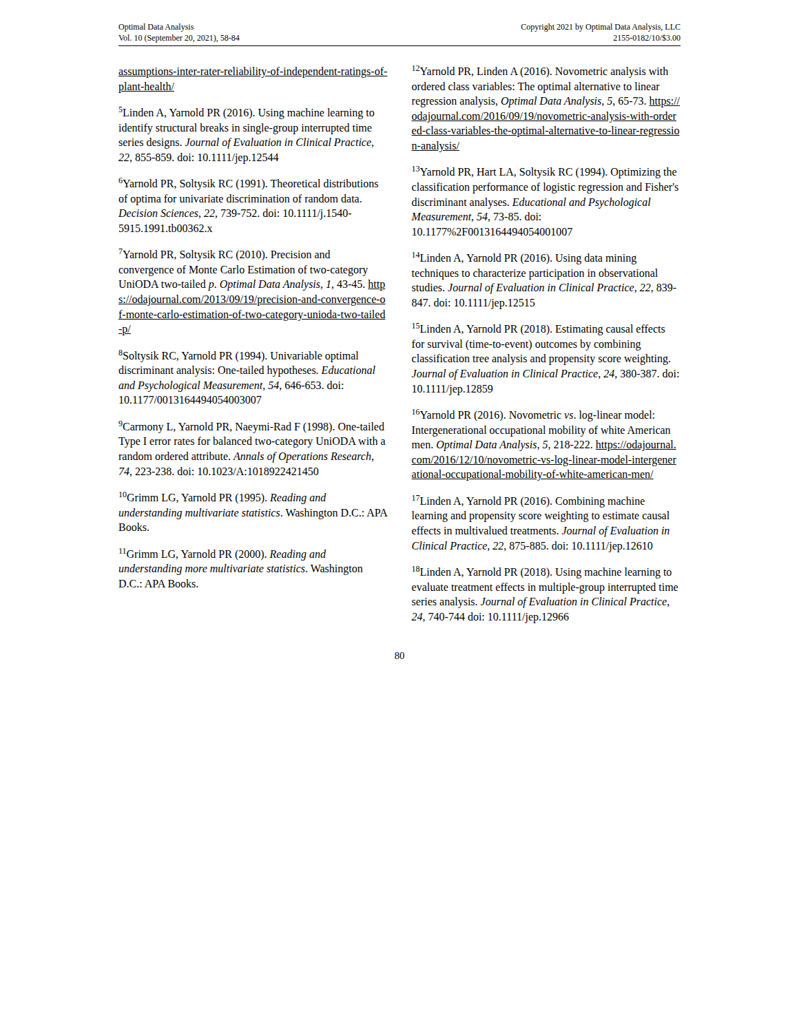Optimal Data Analysis Vol. 10 (September 20, 2021), 58-84
Copyright 2021 by Optimal Data Analysis, LLC 2155-0182/10/$3.00
assumptions-inter-rater-reliability-of-independent-ratings-of-plant-health/
5Linden A, Yarnold PR (2016). Using machine learning to identify structural breaks in single-group interrupted time series designs. Journal of Evaluation in Clinical Practice, 22, 855-859. doi: 10.1111/jep.12544
6Yarnold PR, Soltysik RC (1991). Theoretical distributions of optima for univariate discrimination of random data. Decision Sciences, 22, 739-752. doi: 10.1111/j.1540-5915.1991.tb00362.x
7Yarnold PR, Soltysik RC (2010). Precision and convergence of Monte Carlo Estimation of two-category UniODA two-tailed p. Optimal Data Analysis, 1, 43-45. https://odajournal.com/2013/09/19/precision-and-convergence-of-monte-carlo-estimation-of-two-category-unioda-two-tailed-p/
8Soltysik RC, Yarnold PR (1994). Univariable optimal discriminant analysis: One-tailed hypotheses. Educational and Psychological Measurement, 54, 646-653. doi: 10.1177/0013164494054003007
9Carmony L, Yarnold PR, Naeymi-Rad F (1998). One-tailed Type I error rates for balanced two-category UniODA with a random ordered attribute. Annals of Operations Research, 74, 223-238. doi: 10.1023/A:1018922421450
10Grimm LG, Yarnold PR (1995). Reading and understanding multivariate statistics. Washington D.C.: APA Books.
11Grimm LG, Yarnold PR (2000). Reading and understanding more multivariate statistics. Washington D.C.: APA Books.
12Yarnold PR, Linden A (2016). Novometric analysis with ordered class variables: The optimal alternative to linear regression analysis, Optimal Data Analysis, 5, 65-73. https://odajournal.com/2016/09/19/novometric-analysis-with-ordered-class-variables-the-optimal-alternative-to-linear-regression-analysis/
13Yarnold PR, Hart LA, Soltysik RC (1994). Optimizing the classification performance of logistic regression and Fisher's discriminant analyses. Educational and Psychological Measurement, 54, 73-85. doi: 10.1177%2F0013164494054001007
14Linden A, Yarnold PR (2016). Using data mining techniques to characterize participation in observational studies. Journal of Evaluation in Clinical Practice, 22, 839-847. doi: 10.1111/jep.12515
15Linden A, Yarnold PR (2018). Estimating causal effects for survival (time-to-event) outcomes by combining classification tree analysis and propensity score weighting. Journal of Evaluation in Clinical Practice, 24, 380-387. doi: 10.1111/jep.12859
16Yarnold PR (2016). Novometric vs. log-linear model: Intergenerational occupational mobility of white American men. Optimal Data Analysis, 5, 218-222. https://odajournal.com/2016/12/10/novometric-vs-log-linear-model-intergenerational-occupational-mobility-of-white-american-men/
17Linden A, Yarnold PR (2016). Combining machine learning and propensity score weighting to estimate causal effects in multivalued treatments. Journal of Evaluation in Clinical Practice, 22, 875-885. doi: 10.1111/jep.12610
18Linden A, Yarnold PR (2018). Using machine learning to evaluate treatment effects in multiple-group interrupted time series analysis. Journal of Evaluation in Clinical Practice, 24, 740-744 doi: 10.1111/jep.12966
80